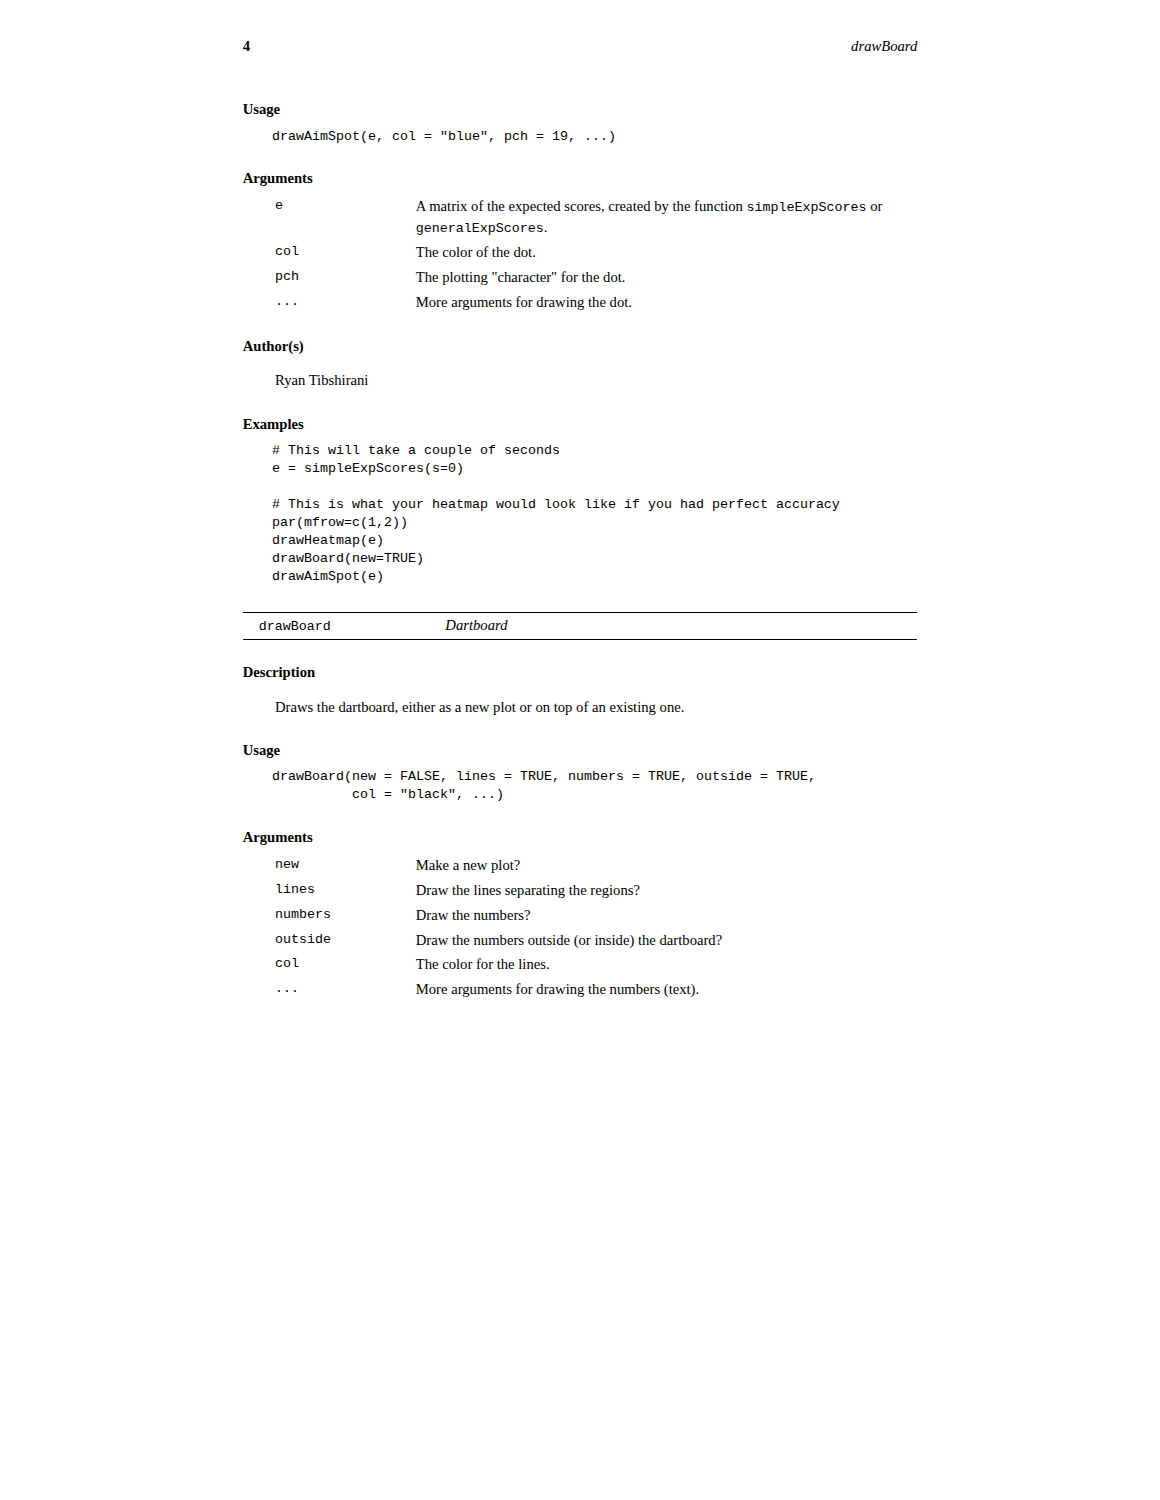4 drawBoard
Usage
drawAimSpot(e, col = "blue", pch = 19, ...)
Arguments
e
A matrix of the expected scores, created by the function simpleExpScores or generalExpScores.
col
The color of the dot.
pch
The plotting "character" for the dot.
...
More arguments for drawing the dot.
Author(s)
Ryan Tibshirani
Examples
# This will take a couple of seconds
e = simpleExpScores(s=0)

# This is what your heatmap would look like if you had perfect accuracy
par(mfrow=c(1,2))
drawHeatmap(e)
drawBoard(new=TRUE)
drawAimSpot(e)
drawBoard Dartboard
Description
Draws the dartboard, either as a new plot or on top of an existing one.
Usage
drawBoard(new = FALSE, lines = TRUE, numbers = TRUE, outside = TRUE,
          col = "black", ...)
Arguments
new
Make a new plot?
lines
Draw the lines separating the regions?
numbers
Draw the numbers?
outside
Draw the numbers outside (or inside) the dartboard?
col
The color for the lines.
...
More arguments for drawing the numbers (text).